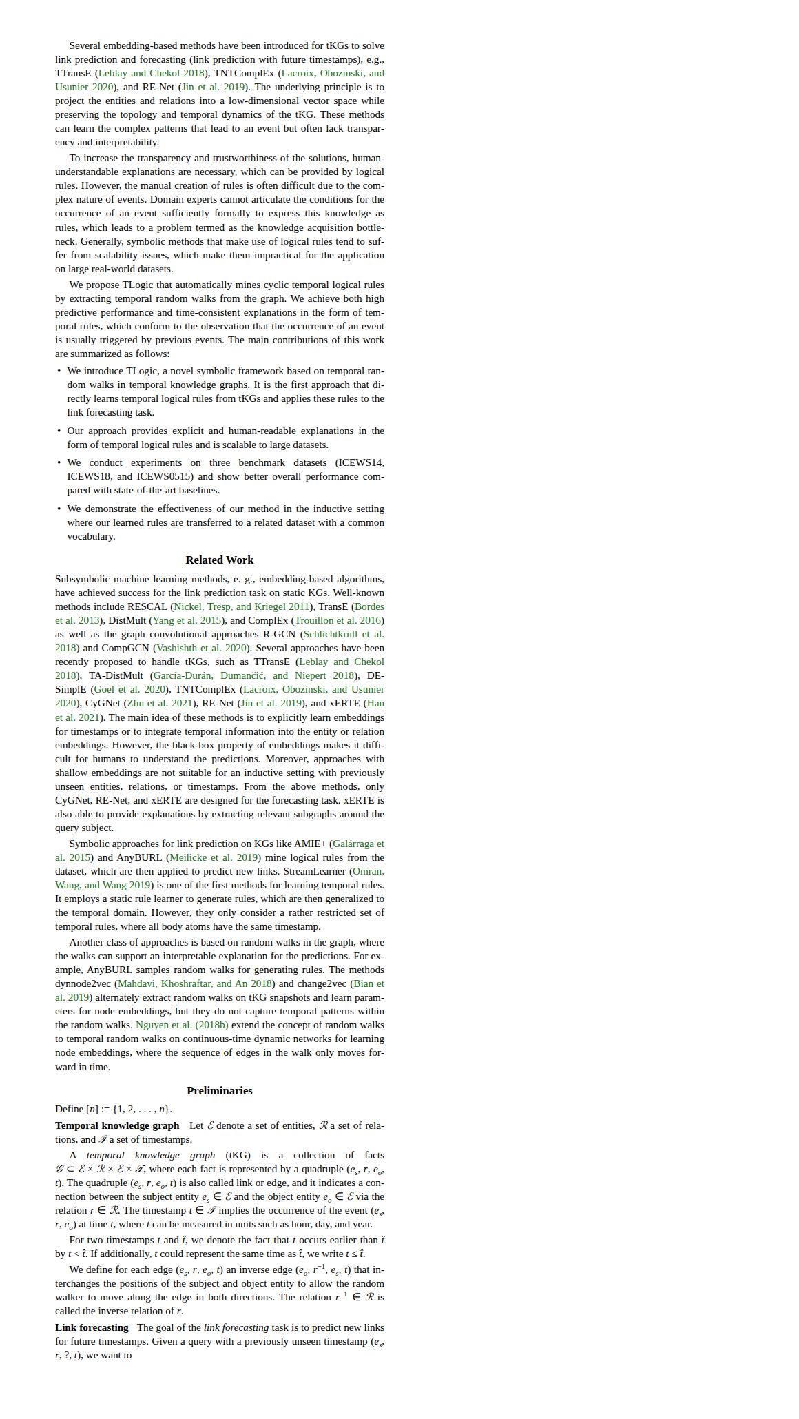Several embedding-based methods have been introduced for tKGs to solve link prediction and forecasting (link prediction with future timestamps), e.g., TTransE (Leblay and Chekol 2018), TNTComplEx (Lacroix, Obozinski, and Usunier 2020), and RE-Net (Jin et al. 2019). The underlying principle is to project the entities and relations into a low-dimensional vector space while preserving the topology and temporal dynamics of the tKG. These methods can learn the complex patterns that lead to an event but often lack transparency and interpretability.
To increase the transparency and trustworthiness of the solutions, human-understandable explanations are necessary, which can be provided by logical rules. However, the manual creation of rules is often difficult due to the complex nature of events. Domain experts cannot articulate the conditions for the occurrence of an event sufficiently formally to express this knowledge as rules, which leads to a problem termed as the knowledge acquisition bottleneck. Generally, symbolic methods that make use of logical rules tend to suffer from scalability issues, which make them impractical for the application on large real-world datasets.
We propose TLogic that automatically mines cyclic temporal logical rules by extracting temporal random walks from the graph. We achieve both high predictive performance and time-consistent explanations in the form of temporal rules, which conform to the observation that the occurrence of an event is usually triggered by previous events. The main contributions of this work are summarized as follows:
We introduce TLogic, a novel symbolic framework based on temporal random walks in temporal knowledge graphs. It is the first approach that directly learns temporal logical rules from tKGs and applies these rules to the link forecasting task.
Our approach provides explicit and human-readable explanations in the form of temporal logical rules and is scalable to large datasets.
We conduct experiments on three benchmark datasets (ICEWS14, ICEWS18, and ICEWS0515) and show better overall performance compared with state-of-the-art baselines.
We demonstrate the effectiveness of our method in the inductive setting where our learned rules are transferred to a related dataset with a common vocabulary.
Related Work
Subsymbolic machine learning methods, e. g., embedding-based algorithms, have achieved success for the link prediction task on static KGs. Well-known methods include RESCAL (Nickel, Tresp, and Kriegel 2011), TransE (Bordes et al. 2013), DistMult (Yang et al. 2015), and ComplEx (Trouillon et al. 2016) as well as the graph convolutional approaches R-GCN (Schlichtkrull et al. 2018) and CompGCN (Vashishth et al. 2020). Several approaches have been recently proposed to handle tKGs, such as TTransE (Leblay and Chekol 2018), TA-DistMult (García-Durán, Dumančić, and Niepert 2018), DE-SimplE (Goel et al. 2020), TNTComplEx (Lacroix, Obozinski, and Usunier 2020), CyGNet (Zhu et al. 2021), RE-Net (Jin et al. 2019), and xERTE (Han et al. 2021). The main idea of these methods is to explicitly learn embeddings for timestamps or to integrate temporal information into the entity or relation embeddings. However, the black-box property of embeddings makes it difficult for humans to understand the predictions. Moreover, approaches with shallow embeddings are not suitable for an inductive setting with previously unseen entities, relations, or timestamps. From the above methods, only CyGNet, RE-Net, and xERTE are designed for the forecasting task. xERTE is also able to provide explanations by extracting relevant subgraphs around the query subject.
Symbolic approaches for link prediction on KGs like AMIE+ (Galárraga et al. 2015) and AnyBURL (Meilicke et al. 2019) mine logical rules from the dataset, which are then applied to predict new links. StreamLearner (Omran, Wang, and Wang 2019) is one of the first methods for learning temporal rules. It employs a static rule learner to generate rules, which are then generalized to the temporal domain. However, they only consider a rather restricted set of temporal rules, where all body atoms have the same timestamp.
Another class of approaches is based on random walks in the graph, where the walks can support an interpretable explanation for the predictions. For example, AnyBURL samples random walks for generating rules. The methods dynnode2vec (Mahdavi, Khoshraftar, and An 2018) and change2vec (Bian et al. 2019) alternately extract random walks on tKG snapshots and learn parameters for node embeddings, but they do not capture temporal patterns within the random walks. Nguyen et al. (2018b) extend the concept of random walks to temporal random walks on continuous-time dynamic networks for learning node embeddings, where the sequence of edges in the walk only moves forward in time.
Preliminaries
Define [n] := {1, 2, . . . , n}.
Temporal knowledge graph Let ℰ denote a set of entities, ℛ a set of relations, and 𝒯 a set of timestamps.
A temporal knowledge graph (tKG) is a collection of facts 𝒢 ⊂ ℰ × ℛ × ℰ × 𝒯, where each fact is represented by a quadruple (es, r, eo, t). The quadruple (es, r, eo, t) is also called link or edge, and it indicates a connection between the subject entity es ∈ ℰ and the object entity eo ∈ ℰ via the relation r ∈ ℛ. The timestamp t ∈ 𝒯 implies the occurrence of the event (es, r, eo) at time t, where t can be measured in units such as hour, day, and year.
For two timestamps t and t̂, we denote the fact that t occurs earlier than t̂ by t < t̂. If additionally, t could represent the same time as t̂, we write t ≤ t̂.
We define for each edge (es, r, eo, t) an inverse edge (eo, r−1, es, t) that interchanges the positions of the subject and object entity to allow the random walker to move along the edge in both directions. The relation r−1 ∈ ℛ is called the inverse relation of r.
Link forecasting The goal of the link forecasting task is to predict new links for future timestamps. Given a query with a previously unseen timestamp (es, r, ?, t), we want to